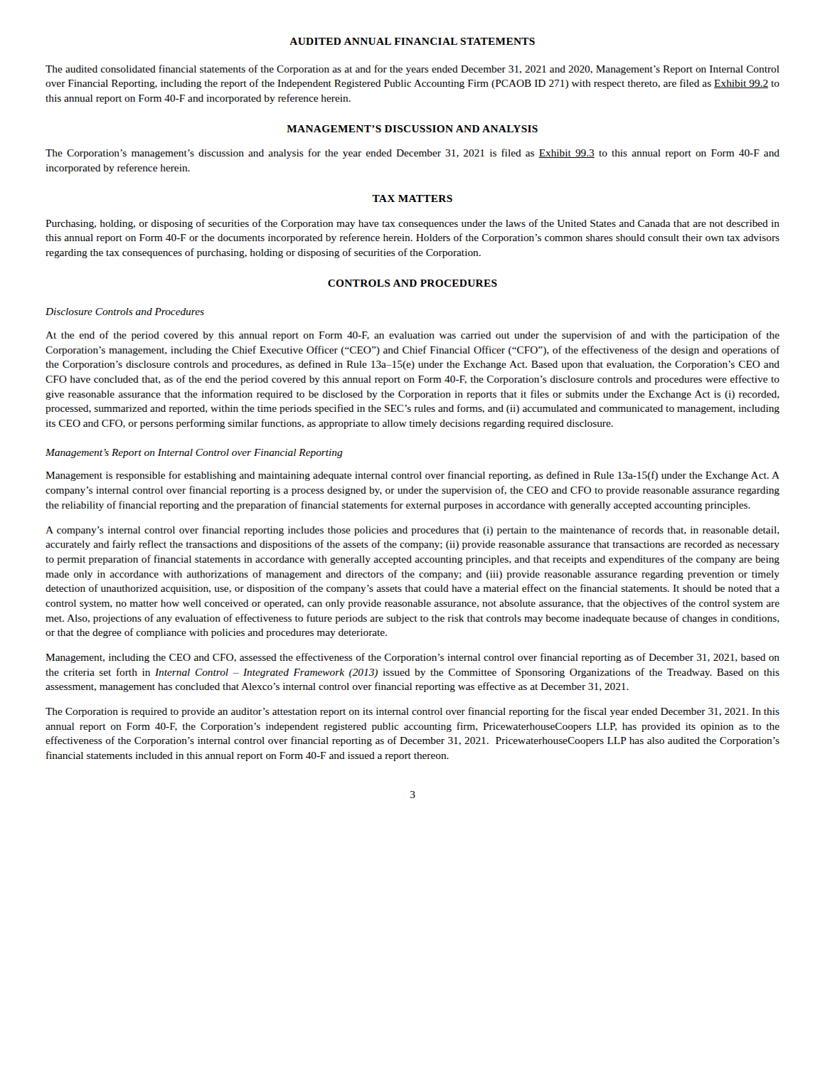AUDITED ANNUAL FINANCIAL STATEMENTS
The audited consolidated financial statements of the Corporation as at and for the years ended December 31, 2021 and 2020, Management’s Report on Internal Control over Financial Reporting, including the report of the Independent Registered Public Accounting Firm (PCAOB ID 271) with respect thereto, are filed as Exhibit 99.2 to this annual report on Form 40-F and incorporated by reference herein.
MANAGEMENT’S DISCUSSION AND ANALYSIS
The Corporation’s management’s discussion and analysis for the year ended December 31, 2021 is filed as Exhibit 99.3 to this annual report on Form 40-F and incorporated by reference herein.
TAX MATTERS
Purchasing, holding, or disposing of securities of the Corporation may have tax consequences under the laws of the United States and Canada that are not described in this annual report on Form 40-F or the documents incorporated by reference herein. Holders of the Corporation’s common shares should consult their own tax advisors regarding the tax consequences of purchasing, holding or disposing of securities of the Corporation.
CONTROLS AND PROCEDURES
Disclosure Controls and Procedures
At the end of the period covered by this annual report on Form 40-F, an evaluation was carried out under the supervision of and with the participation of the Corporation’s management, including the Chief Executive Officer (“CEO”) and Chief Financial Officer (“CFO”), of the effectiveness of the design and operations of the Corporation’s disclosure controls and procedures, as defined in Rule 13a–15(e) under the Exchange Act. Based upon that evaluation, the Corporation’s CEO and CFO have concluded that, as of the end the period covered by this annual report on Form 40-F, the Corporation’s disclosure controls and procedures were effective to give reasonable assurance that the information required to be disclosed by the Corporation in reports that it files or submits under the Exchange Act is (i) recorded, processed, summarized and reported, within the time periods specified in the SEC’s rules and forms, and (ii) accumulated and communicated to management, including its CEO and CFO, or persons performing similar functions, as appropriate to allow timely decisions regarding required disclosure.
Management’s Report on Internal Control over Financial Reporting
Management is responsible for establishing and maintaining adequate internal control over financial reporting, as defined in Rule 13a-15(f) under the Exchange Act. A company’s internal control over financial reporting is a process designed by, or under the supervision of, the CEO and CFO to provide reasonable assurance regarding the reliability of financial reporting and the preparation of financial statements for external purposes in accordance with generally accepted accounting principles.
A company’s internal control over financial reporting includes those policies and procedures that (i) pertain to the maintenance of records that, in reasonable detail, accurately and fairly reflect the transactions and dispositions of the assets of the company; (ii) provide reasonable assurance that transactions are recorded as necessary to permit preparation of financial statements in accordance with generally accepted accounting principles, and that receipts and expenditures of the company are being made only in accordance with authorizations of management and directors of the company; and (iii) provide reasonable assurance regarding prevention or timely detection of unauthorized acquisition, use, or disposition of the company’s assets that could have a material effect on the financial statements. It should be noted that a control system, no matter how well conceived or operated, can only provide reasonable assurance, not absolute assurance, that the objectives of the control system are met. Also, projections of any evaluation of effectiveness to future periods are subject to the risk that controls may become inadequate because of changes in conditions, or that the degree of compliance with policies and procedures may deteriorate.
Management, including the CEO and CFO, assessed the effectiveness of the Corporation’s internal control over financial reporting as of December 31, 2021, based on the criteria set forth in Internal Control – Integrated Framework (2013) issued by the Committee of Sponsoring Organizations of the Treadway. Based on this assessment, management has concluded that Alexco’s internal control over financial reporting was effective as at December 31, 2021.
The Corporation is required to provide an auditor’s attestation report on its internal control over financial reporting for the fiscal year ended December 31, 2021. In this annual report on Form 40-F, the Corporation’s independent registered public accounting firm, PricewaterhouseCoopers LLP, has provided its opinion as to the effectiveness of the Corporation’s internal control over financial reporting as of December 31, 2021. PricewaterhouseCoopers LLP has also audited the Corporation’s financial statements included in this annual report on Form 40-F and issued a report thereon.
3